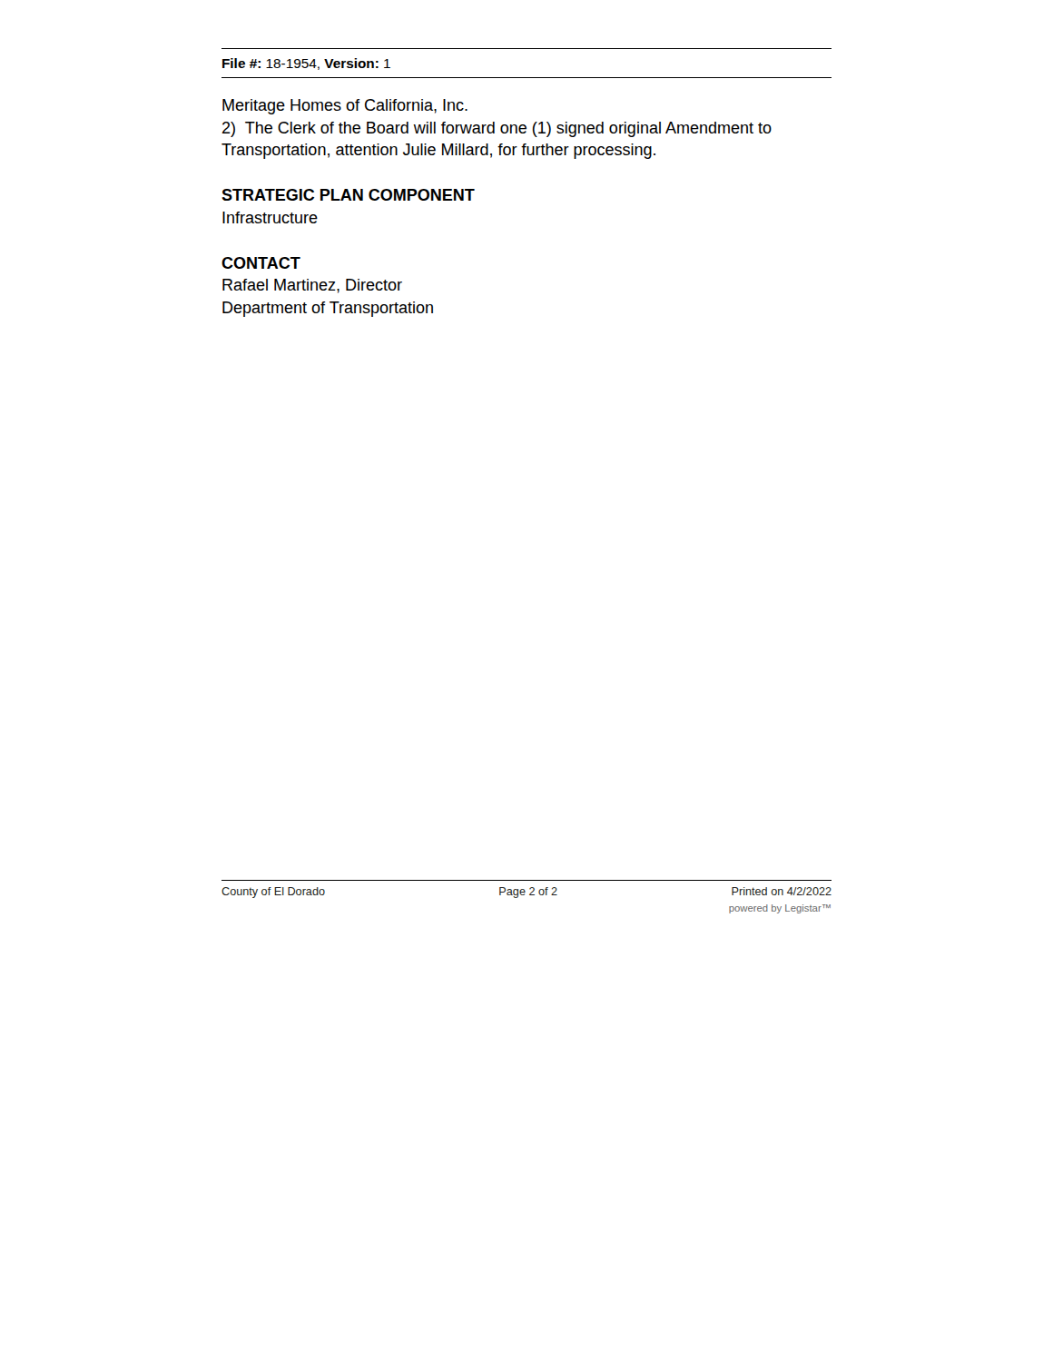File #: 18-1954, Version: 1
Meritage Homes of California, Inc.
2) The Clerk of the Board will forward one (1) signed original Amendment to Transportation, attention Julie Millard, for further processing.
STRATEGIC PLAN COMPONENT
Infrastructure
CONTACT
Rafael Martinez, Director
Department of Transportation
County of El Dorado
Page 2 of 2
Printed on 4/2/2022
powered by Legistar™